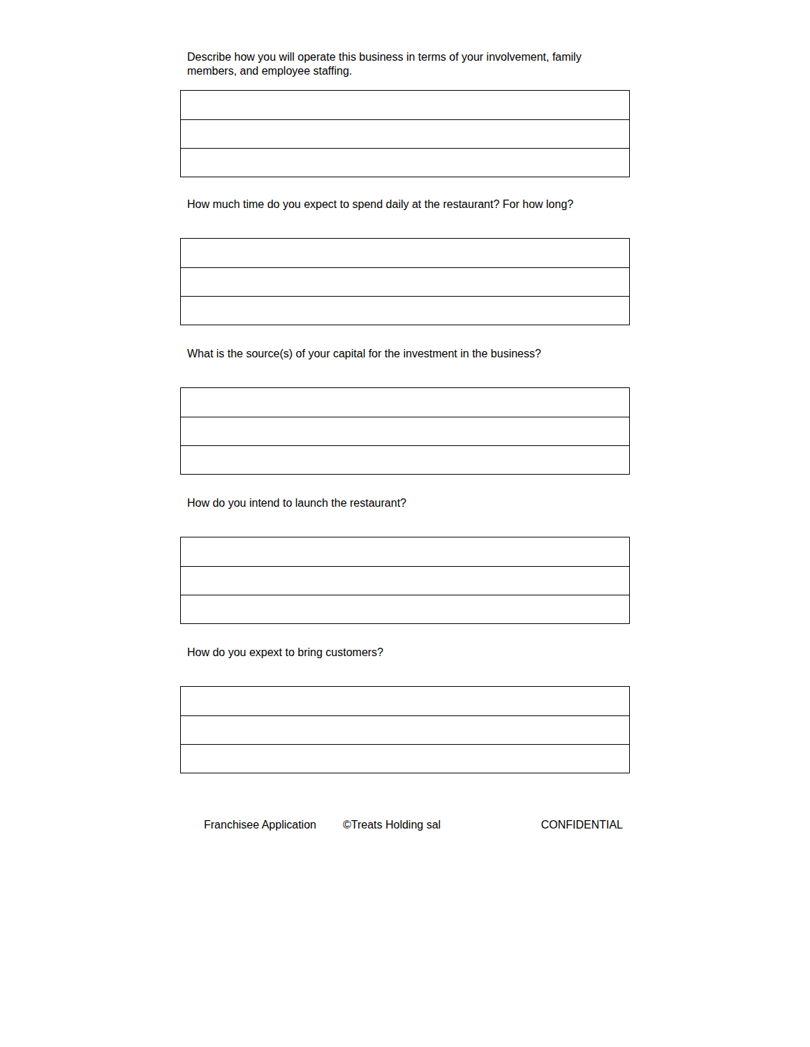Describe how you will operate this business in terms of your involvement, family members, and employee staffing.
How much time do you expect to spend daily at the restaurant? For how long?
What is the source(s) of your capital for the investment in the business?
How do you intend to launch the restaurant?
How do you expext to bring customers?
Franchisee Application
©Treats Holding sal
CONFIDENTIAL